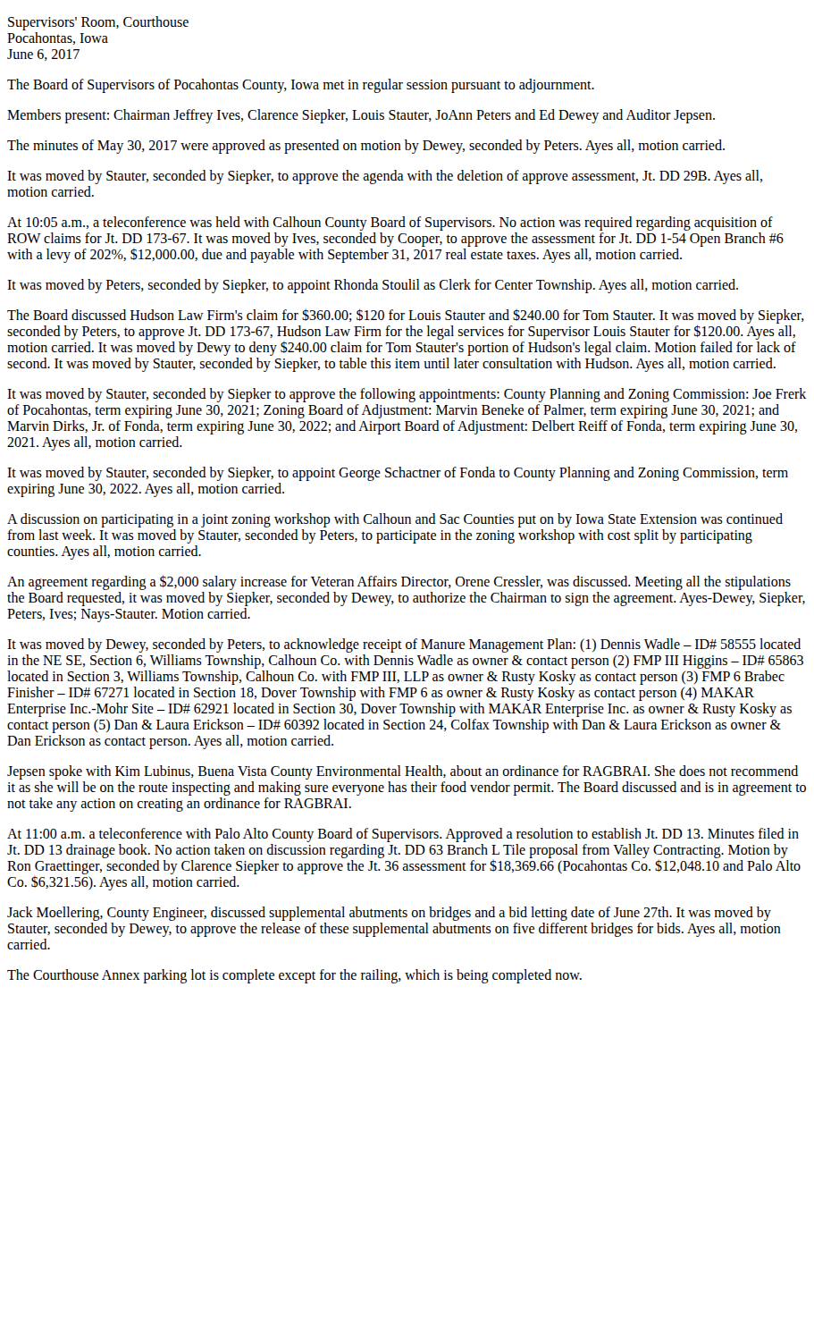Supervisors' Room, Courthouse
Pocahontas, Iowa
June 6, 2017
The Board of Supervisors of Pocahontas County, Iowa met in regular session pursuant to adjournment.
Members present: Chairman Jeffrey Ives, Clarence Siepker, Louis Stauter, JoAnn Peters and Ed Dewey and Auditor Jepsen.
The minutes of May 30, 2017 were approved as presented on motion by Dewey, seconded by Peters. Ayes all, motion carried.
It was moved by Stauter, seconded by Siepker, to approve the agenda with the deletion of approve assessment, Jt. DD 29B. Ayes all, motion carried.
At 10:05 a.m., a teleconference was held with Calhoun County Board of Supervisors. No action was required regarding acquisition of ROW claims for Jt. DD 173-67. It was moved by Ives, seconded by Cooper, to approve the assessment for Jt. DD 1-54 Open Branch #6 with a levy of 202%, $12,000.00, due and payable with September 31, 2017 real estate taxes. Ayes all, motion carried.
It was moved by Peters, seconded by Siepker, to appoint Rhonda Stoulil as Clerk for Center Township. Ayes all, motion carried.
The Board discussed Hudson Law Firm's claim for $360.00; $120 for Louis Stauter and $240.00 for Tom Stauter. It was moved by Siepker, seconded by Peters, to approve Jt. DD 173-67, Hudson Law Firm for the legal services for Supervisor Louis Stauter for $120.00. Ayes all, motion carried. It was moved by Dewy to deny $240.00 claim for Tom Stauter's portion of Hudson's legal claim. Motion failed for lack of second. It was moved by Stauter, seconded by Siepker, to table this item until later consultation with Hudson. Ayes all, motion carried.
It was moved by Stauter, seconded by Siepker to approve the following appointments: County Planning and Zoning Commission: Joe Frerk of Pocahontas, term expiring June 30, 2021; Zoning Board of Adjustment: Marvin Beneke of Palmer, term expiring June 30, 2021; and Marvin Dirks, Jr. of Fonda, term expiring June 30, 2022; and Airport Board of Adjustment: Delbert Reiff of Fonda, term expiring June 30, 2021. Ayes all, motion carried.
It was moved by Stauter, seconded by Siepker, to appoint George Schactner of Fonda to County Planning and Zoning Commission, term expiring June 30, 2022. Ayes all, motion carried.
A discussion on participating in a joint zoning workshop with Calhoun and Sac Counties put on by Iowa State Extension was continued from last week. It was moved by Stauter, seconded by Peters, to participate in the zoning workshop with cost split by participating counties. Ayes all, motion carried.
An agreement regarding a $2,000 salary increase for Veteran Affairs Director, Orene Cressler, was discussed. Meeting all the stipulations the Board requested, it was moved by Siepker, seconded by Dewey, to authorize the Chairman to sign the agreement. Ayes-Dewey, Siepker, Peters, Ives; Nays-Stauter. Motion carried.
It was moved by Dewey, seconded by Peters, to acknowledge receipt of Manure Management Plan: (1) Dennis Wadle – ID# 58555 located in the NE SE, Section 6, Williams Township, Calhoun Co. with Dennis Wadle as owner & contact person (2) FMP III Higgins – ID# 65863 located in Section 3, Williams Township, Calhoun Co. with FMP III, LLP as owner & Rusty Kosky as contact person (3) FMP 6 Brabec Finisher – ID# 67271 located in Section 18, Dover Township with FMP 6 as owner & Rusty Kosky as contact person (4) MAKAR Enterprise Inc.-Mohr Site – ID# 62921 located in Section 30, Dover Township with MAKAR Enterprise Inc. as owner & Rusty Kosky as contact person (5) Dan & Laura Erickson – ID# 60392 located in Section 24, Colfax Township with Dan & Laura Erickson as owner & Dan Erickson as contact person. Ayes all, motion carried.
Jepsen spoke with Kim Lubinus, Buena Vista County Environmental Health, about an ordinance for RAGBRAI. She does not recommend it as she will be on the route inspecting and making sure everyone has their food vendor permit. The Board discussed and is in agreement to not take any action on creating an ordinance for RAGBRAI.
At 11:00 a.m. a teleconference with Palo Alto County Board of Supervisors. Approved a resolution to establish Jt. DD 13. Minutes filed in Jt. DD 13 drainage book. No action taken on discussion regarding Jt. DD 63 Branch L Tile proposal from Valley Contracting. Motion by Ron Graettinger, seconded by Clarence Siepker to approve the Jt. 36 assessment for $18,369.66 (Pocahontas Co. $12,048.10 and Palo Alto Co. $6,321.56). Ayes all, motion carried.
Jack Moellering, County Engineer, discussed supplemental abutments on bridges and a bid letting date of June 27th. It was moved by Stauter, seconded by Dewey, to approve the release of these supplemental abutments on five different bridges for bids. Ayes all, motion carried.
The Courthouse Annex parking lot is complete except for the railing, which is being completed now.